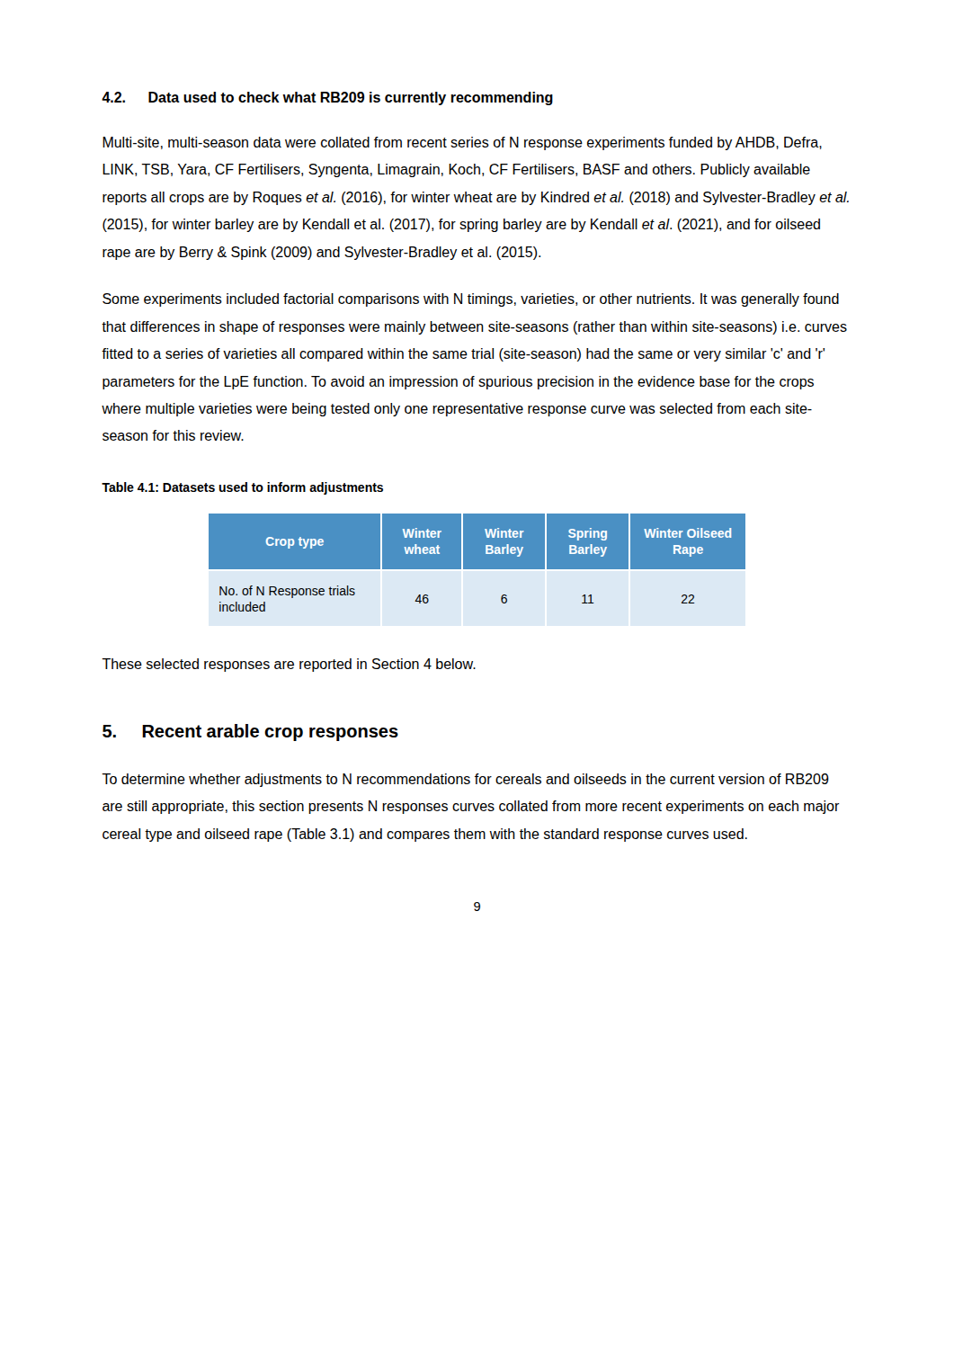4.2. Data used to check what RB209 is currently recommending
Multi-site, multi-season data were collated from recent series of N response experiments funded by AHDB, Defra, LINK, TSB, Yara, CF Fertilisers, Syngenta, Limagrain, Koch, CF Fertilisers, BASF and others. Publicly available reports all crops are by Roques et al. (2016), for winter wheat are by Kindred et al. (2018) and Sylvester-Bradley et al. (2015), for winter barley are by Kendall et al. (2017), for spring barley are by Kendall et al. (2021), and for oilseed rape are by Berry & Spink (2009) and Sylvester-Bradley et al. (2015).
Some experiments included factorial comparisons with N timings, varieties, or other nutrients. It was generally found that differences in shape of responses were mainly between site-seasons (rather than within site-seasons) i.e. curves fitted to a series of varieties all compared within the same trial (site-season) had the same or very similar 'c' and 'r' parameters for the LpE function. To avoid an impression of spurious precision in the evidence base for the crops where multiple varieties were being tested only one representative response curve was selected from each site-season for this review.
Table 4.1: Datasets used to inform adjustments
| Crop type | Winter wheat | Winter Barley | Spring Barley | Winter Oilseed Rape |
| --- | --- | --- | --- | --- |
| No. of N Response trials included | 46 | 6 | 11 | 22 |
These selected responses are reported in Section 4 below.
5. Recent arable crop responses
To determine whether adjustments to N recommendations for cereals and oilseeds in the current version of RB209 are still appropriate, this section presents N responses curves collated from more recent experiments on each major cereal type and oilseed rape (Table 3.1) and compares them with the standard response curves used.
9